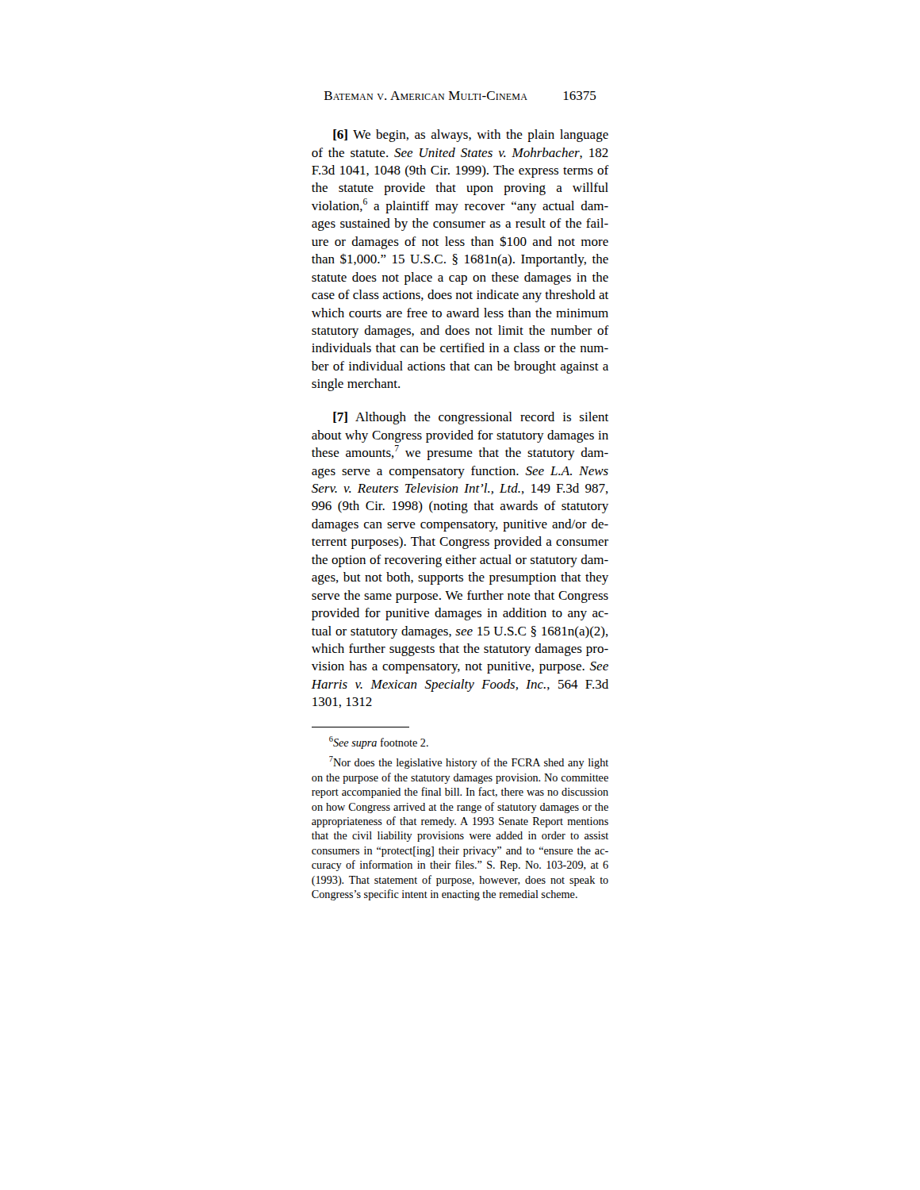Bateman v. American Multi-Cinema 16375
[6] We begin, as always, with the plain language of the statute. See United States v. Mohrbacher, 182 F.3d 1041, 1048 (9th Cir. 1999). The express terms of the statute provide that upon proving a willful violation,6 a plaintiff may recover “any actual damages sustained by the consumer as a result of the failure or damages of not less than $100 and not more than $1,000.” 15 U.S.C. § 1681n(a). Importantly, the statute does not place a cap on these damages in the case of class actions, does not indicate any threshold at which courts are free to award less than the minimum statutory damages, and does not limit the number of individuals that can be certified in a class or the number of individual actions that can be brought against a single merchant.
[7] Although the congressional record is silent about why Congress provided for statutory damages in these amounts,7 we presume that the statutory damages serve a compensatory function. See L.A. News Serv. v. Reuters Television Int’l., Ltd., 149 F.3d 987, 996 (9th Cir. 1998) (noting that awards of statutory damages can serve compensatory, punitive and/or deterrent purposes). That Congress provided a consumer the option of recovering either actual or statutory damages, but not both, supports the presumption that they serve the same purpose. We further note that Congress provided for punitive damages in addition to any actual or statutory damages, see 15 U.S.C § 1681n(a)(2), which further suggests that the statutory damages provision has a compensatory, not punitive, purpose. See Harris v. Mexican Specialty Foods, Inc., 564 F.3d 1301, 1312
6See supra footnote 2.
7Nor does the legislative history of the FCRA shed any light on the purpose of the statutory damages provision. No committee report accompanied the final bill. In fact, there was no discussion on how Congress arrived at the range of statutory damages or the appropriateness of that remedy. A 1993 Senate Report mentions that the civil liability provisions were added in order to assist consumers in “protect[ing] their privacy” and to “ensure the accuracy of information in their files.” S. Rep. No. 103-209, at 6 (1993). That statement of purpose, however, does not speak to Congress’s specific intent in enacting the remedial scheme.